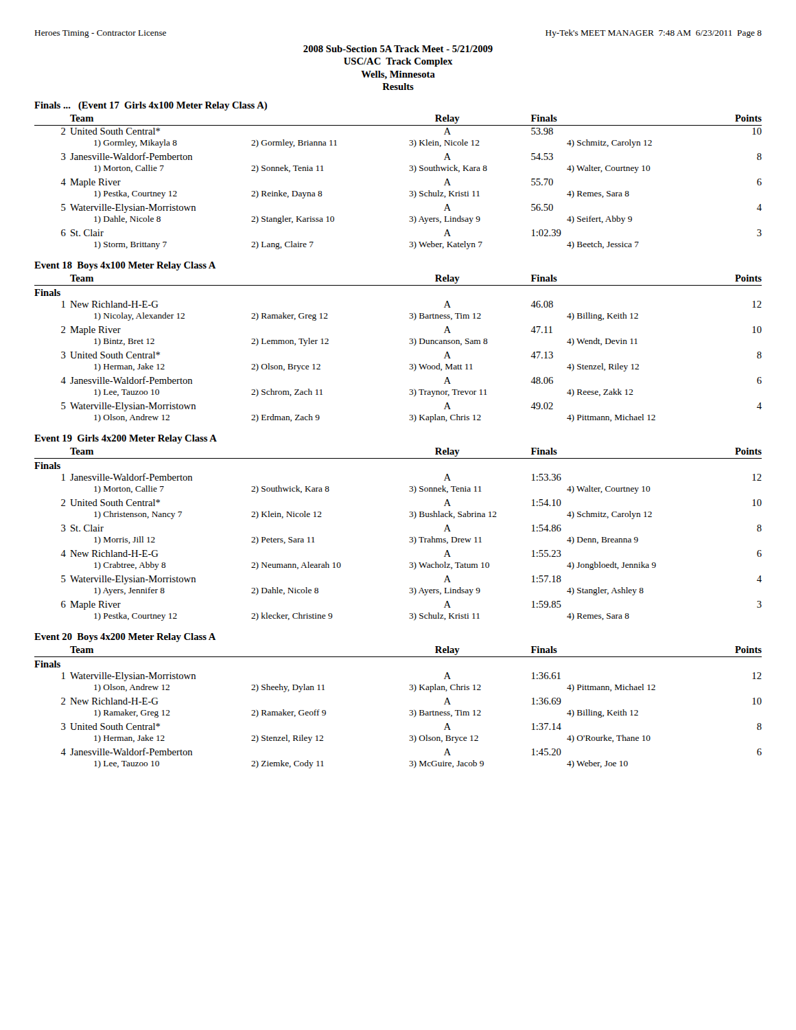Heroes Timing - Contractor License
Hy-Tek's MEET MANAGER 7:48 AM 6/23/2011 Page 8
2008 Sub-Section 5A Track Meet - 5/21/2009
USC/AC Track Complex
Wells, Minnesota
Results
Finals ... (Event 17 Girls 4x100 Meter Relay Class A)
| | Team | Relay | Finals | Points |
| 2 | United South Central* | A | 53.98 | 10 |
| | / 1) Gormley, Mikayla 8 / 2) Gormley, Brianna 11 / 3) Klein, Nicole 12 / 4) Schmitz, Carolyn 12 / |
| 3 | Janesville-Waldorf-Pemberton | A | 54.53 | 8 |
| | / 1) Morton, Callie 7 / 2) Sonnek, Tenia 11 / 3) Southwick, Kara 8 / 4) Walter, Courtney 10 / |
| 4 | Maple River | A | 55.70 | 6 |
| | / 1) Pestka, Courtney 12 / 2) Reinke, Dayna 8 / 3) Schulz, Kristi 11 / 4) Remes, Sara 8 / |
| 5 | Waterville-Elysian-Morristown | A | 56.50 | 4 |
| | / 1) Dahle, Nicole 8 / 2) Stangler, Karissa 10 / 3) Ayers, Lindsay 9 / 4) Seifert, Abby 9 / |
| 6 | St. Clair | A | 1:02.39 | 3 |
| | / 1) Storm, Brittany 7 / 2) Lang, Claire 7 / 3) Weber, Katelyn 7 / 4) Beetch, Jessica 7 / |
Event 18 Boys 4x100 Meter Relay Class A
| | Team | Relay | Finals | Points |
| Finals |
| 1 | New Richland-H-E-G | A | 46.08 | 12 |
| | / 1) Nicolay, Alexander 12 / 2) Ramaker, Greg 12 / 3) Bartness, Tim 12 / 4) Billing, Keith 12 / |
| 2 | Maple River | A | 47.11 | 10 |
| | / 1) Bintz, Bret 12 / 2) Lemmon, Tyler 12 / 3) Duncanson, Sam 8 / 4) Wendt, Devin 11 / |
| 3 | United South Central* | A | 47.13 | 8 |
| | / 1) Herman, Jake 12 / 2) Olson, Bryce 12 / 3) Wood, Matt 11 / 4) Stenzel, Riley 12 / |
| 4 | Janesville-Waldorf-Pemberton | A | 48.06 | 6 |
| | / 1) Lee, Tauzoo 10 / 2) Schrom, Zach 11 / 3) Traynor, Trevor 11 / 4) Reese, Zakk 12 / |
| 5 | Waterville-Elysian-Morristown | A | 49.02 | 4 |
| | / 1) Olson, Andrew 12 / 2) Erdman, Zach 9 / 3) Kaplan, Chris 12 / 4) Pittmann, Michael 12 / |
Event 19 Girls 4x200 Meter Relay Class A
| | Team | Relay | Finals | Points |
| Finals |
| 1 | Janesville-Waldorf-Pemberton | A | 1:53.36 | 12 |
| | / 1) Morton, Callie 7 / 2) Southwick, Kara 8 / 3) Sonnek, Tenia 11 / 4) Walter, Courtney 10 / |
| 2 | United South Central* | A | 1:54.10 | 10 |
| | / 1) Christenson, Nancy 7 / 2) Klein, Nicole 12 / 3) Bushlack, Sabrina 12 / 4) Schmitz, Carolyn 12 / |
| 3 | St. Clair | A | 1:54.86 | 8 |
| | / 1) Morris, Jill 12 / 2) Peters, Sara 11 / 3) Trahms, Drew 11 / 4) Denn, Breanna 9 / |
| 4 | New Richland-H-E-G | A | 1:55.23 | 6 |
| | / 1) Crabtree, Abby 8 / 2) Neumann, Alearah 10 / 3) Wacholz, Tatum 10 / 4) Jongbloedt, Jennika 9 / |
| 5 | Waterville-Elysian-Morristown | A | 1:57.18 | 4 |
| | / 1) Ayers, Jennifer 8 / 2) Dahle, Nicole 8 / 3) Ayers, Lindsay 9 / 4) Stangler, Ashley 8 / |
| 6 | Maple River | A | 1:59.85 | 3 |
| | / 1) Pestka, Courtney 12 / 2) klecker, Christine 9 / 3) Schulz, Kristi 11 / 4) Remes, Sara 8 / |
Event 20 Boys 4x200 Meter Relay Class A
| | Team | Relay | Finals | Points |
| Finals |
| 1 | Waterville-Elysian-Morristown | A | 1:36.61 | 12 |
| | / 1) Olson, Andrew 12 / 2) Sheehy, Dylan 11 / 3) Kaplan, Chris 12 / 4) Pittmann, Michael 12 / |
| 2 | New Richland-H-E-G | A | 1:36.69 | 10 |
| | / 1) Ramaker, Greg 12 / 2) Ramaker, Geoff 9 / 3) Bartness, Tim 12 / 4) Billing, Keith 12 / |
| 3 | United South Central* | A | 1:37.14 | 8 |
| | / 1) Herman, Jake 12 / 2) Stenzel, Riley 12 / 3) Olson, Bryce 12 / 4) O'Rourke, Thane 10 / |
| 4 | Janesville-Waldorf-Pemberton | A | 1:45.20 | 6 |
| | / 1) Lee, Tauzoo 10 / 2) Ziemke, Cody 11 / 3) McGuire, Jacob 9 / 4) Weber, Joe 10 / |